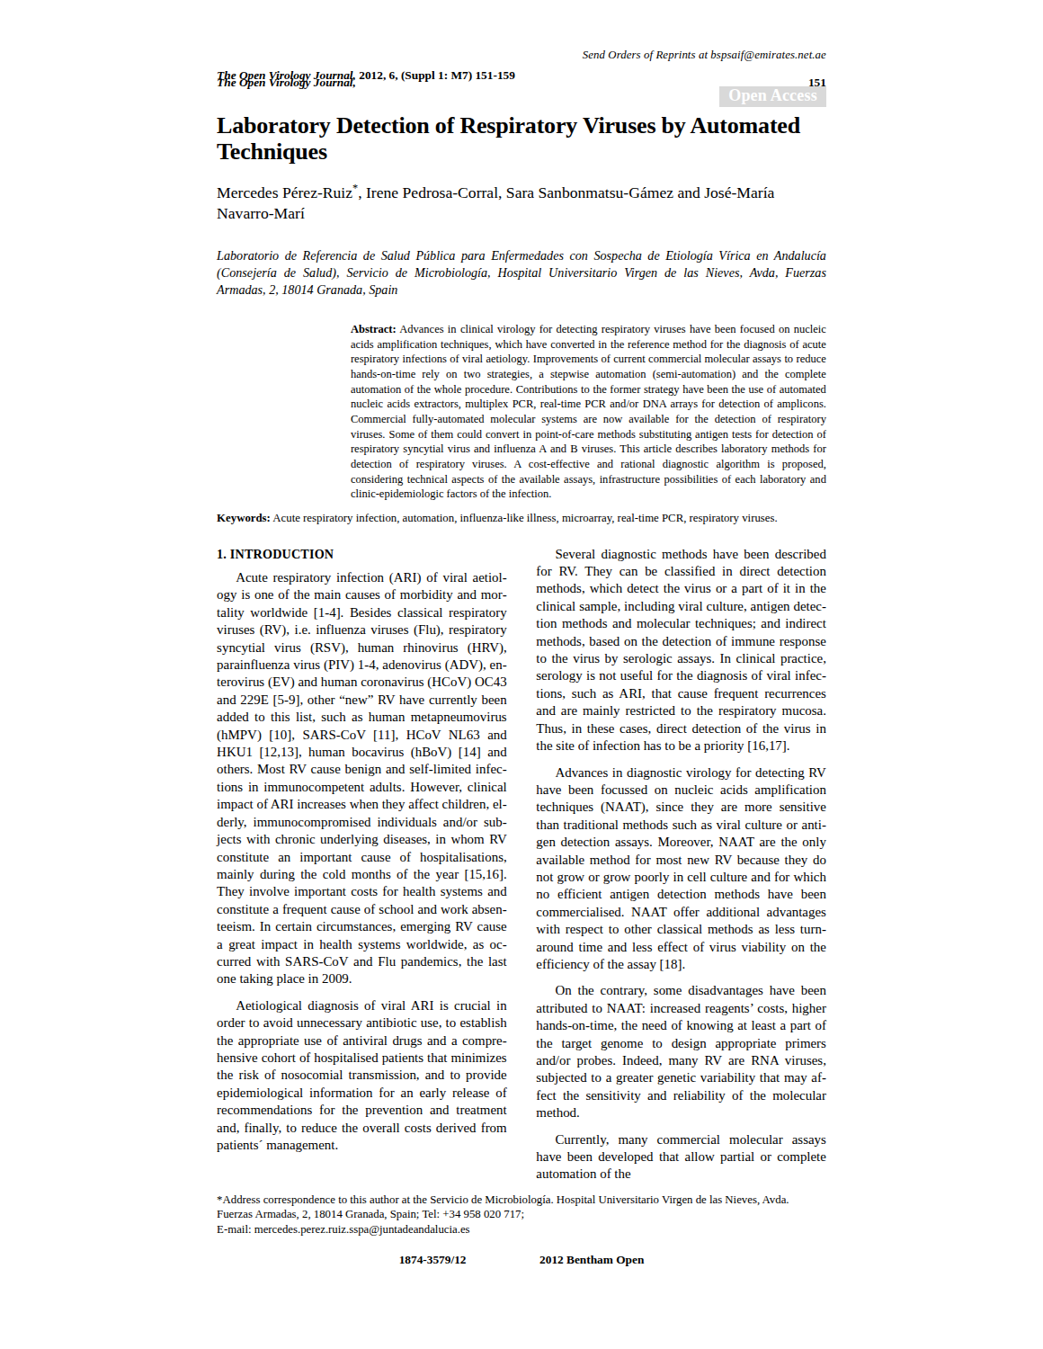Send Orders of Reprints at bspsaif@emirates.net.ae
The Open Virology Journal, 151
The Open Virology Journal, 2012, 6, (Suppl 1: M7) 151-159
Open Access
Laboratory Detection of Respiratory Viruses by Automated Techniques
Mercedes Pérez-Ruiz*, Irene Pedrosa-Corral, Sara Sanbonmatsu-Gámez and José-María Navarro-Marí
Laboratorio de Referencia de Salud Pública para Enfermedades con Sospecha de Etiología Vírica en Andalucía (Consejería de Salud), Servicio de Microbiología, Hospital Universitario Virgen de las Nieves, Avda, Fuerzas Armadas, 2, 18014 Granada, Spain
Abstract: Advances in clinical virology for detecting respiratory viruses have been focused on nucleic acids amplification techniques, which have converted in the reference method for the diagnosis of acute respiratory infections of viral aetiology. Improvements of current commercial molecular assays to reduce hands-on-time rely on two strategies, a stepwise automation (semi-automation) and the complete automation of the whole procedure. Contributions to the former strategy have been the use of automated nucleic acids extractors, multiplex PCR, real-time PCR and/or DNA arrays for detection of amplicons. Commercial fully-automated molecular systems are now available for the detection of respiratory viruses. Some of them could convert in point-of-care methods substituting antigen tests for detection of respiratory syncytial virus and influenza A and B viruses. This article describes laboratory methods for detection of respiratory viruses. A cost-effective and rational diagnostic algorithm is proposed, considering technical aspects of the available assays, infrastructure possibilities of each laboratory and clinic-epidemiologic factors of the infection.
Keywords: Acute respiratory infection, automation, influenza-like illness, microarray, real-time PCR, respiratory viruses.
1. INTRODUCTION
Acute respiratory infection (ARI) of viral aetiology is one of the main causes of morbidity and mortality worldwide [1-4]. Besides classical respiratory viruses (RV), i.e. influenza viruses (Flu), respiratory syncytial virus (RSV), human rhinovirus (HRV), parainfluenza virus (PIV) 1-4, adenovirus (ADV), enterovirus (EV) and human coronavirus (HCoV) OC43 and 229E [5-9], other “new” RV have currently been added to this list, such as human metapneumovirus (hMPV) [10], SARS-CoV [11], HCoV NL63 and HKU1 [12,13], human bocavirus (hBoV) [14] and others. Most RV cause benign and self-limited infections in immunocompetent adults. However, clinical impact of ARI increases when they affect children, elderly, immunocompromised individuals and/or subjects with chronic underlying diseases, in whom RV constitute an important cause of hospitalisations, mainly during the cold months of the year [15,16]. They involve important costs for health systems and constitute a frequent cause of school and work absenteeism. In certain circumstances, emerging RV cause a great impact in health systems worldwide, as occurred with SARS-CoV and Flu pandemics, the last one taking place in 2009.
Aetiological diagnosis of viral ARI is crucial in order to avoid unnecessary antibiotic use, to establish the appropriate use of antiviral drugs and a comprehensive cohort of hospitalised patients that minimizes the risk of nosocomial transmission, and to provide epidemiological information for an early release of recommendations for the prevention and treatment and, finally, to reduce the overall costs derived from patients´ management.
Several diagnostic methods have been described for RV. They can be classified in direct detection methods, which detect the virus or a part of it in the clinical sample, including viral culture, antigen detection methods and molecular techniques; and indirect methods, based on the detection of immune response to the virus by serologic assays. In clinical practice, serology is not useful for the diagnosis of viral infections, such as ARI, that cause frequent recurrences and are mainly restricted to the respiratory mucosa. Thus, in these cases, direct detection of the virus in the site of infection has to be a priority [16,17].
Advances in diagnostic virology for detecting RV have been focussed on nucleic acids amplification techniques (NAAT), since they are more sensitive than traditional methods such as viral culture or antigen detection assays. Moreover, NAAT are the only available method for most new RV because they do not grow or grow poorly in cell culture and for which no efficient antigen detection methods have been commercialised. NAAT offer additional advantages with respect to other classical methods as less turnaround time and less effect of virus viability on the efficiency of the assay [18].
On the contrary, some disadvantages have been attributed to NAAT: increased reagents’ costs, higher hands-on-time, the need of knowing at least a part of the target genome to design appropriate primers and/or probes. Indeed, many RV are RNA viruses, subjected to a greater genetic variability that may affect the sensitivity and reliability of the molecular method.
Currently, many commercial molecular assays have been developed that allow partial or complete automation of the
*Address correspondence to this author at the Servicio de Microbiología. Hospital Universitario Virgen de las Nieves, Avda. Fuerzas Armadas, 2, 18014 Granada, Spain; Tel: +34 958 020 717;
E-mail: mercedes.perez.ruiz.sspa@juntadeandalucia.es
1874-3579/12 2012 Bentham Open